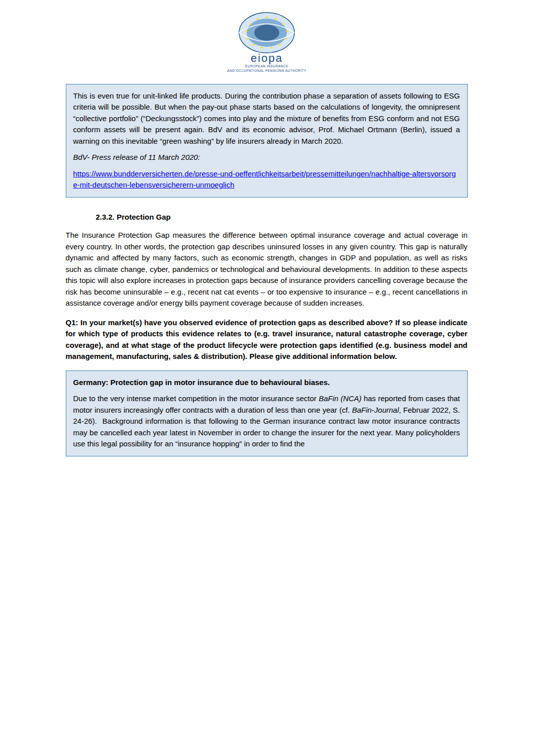eiopa EUROPEAN INSURANCE AND OCCUPATIONAL PENSIONS AUTHORITY
This is even true for unit-linked life products. During the contribution phase a separation of assets following to ESG criteria will be possible. But when the pay-out phase starts based on the calculations of longevity, the omnipresent “collective portfolio” (“Deckungsstock”) comes into play and the mixture of benefits from ESG conform and not ESG conform assets will be present again. BdV and its economic advisor, Prof. Michael Ortmann (Berlin), issued a warning on this inevitable “green washing” by life insurers already in March 2020.
BdV- Press release of 11 March 2020:
https://www.bundderversicherten.de/presse-und-oeffentlichkeitsarbeit/pressemitteilungen/nachhaltige-altersvorsorge-mit-deutschen-lebensversicherern-unmoeglich
2.3.2. Protection Gap
The Insurance Protection Gap measures the difference between optimal insurance coverage and actual coverage in every country. In other words, the protection gap describes uninsured losses in any given country. This gap is naturally dynamic and affected by many factors, such as economic strength, changes in GDP and population, as well as risks such as climate change, cyber, pandemics or technological and behavioural developments. In addition to these aspects this topic will also explore increases in protection gaps because of insurance providers cancelling coverage because the risk has become uninsurable – e.g., recent nat cat events – or too expensive to insurance – e.g., recent cancellations in assistance coverage and/or energy bills payment coverage because of sudden increases.
Q1: In your market(s) have you observed evidence of protection gaps as described above? If so please indicate for which type of products this evidence relates to (e.g. travel insurance, natural catastrophe coverage, cyber coverage), and at what stage of the product lifecycle were protection gaps identified (e.g. business model and management, manufacturing, sales & distribution). Please give additional information below.
Germany: Protection gap in motor insurance due to behavioural biases.
Due to the very intense market competition in the motor insurance sector BaFin (NCA) has reported from cases that motor insurers increasingly offer contracts with a duration of less than one year (cf. BaFin-Journal, Februar 2022, S. 24-26). Background information is that following to the German insurance contract law motor insurance contracts may be cancelled each year latest in November in order to change the insurer for the next year. Many policyholders use this legal possibility for an “insurance hopping” in order to find the